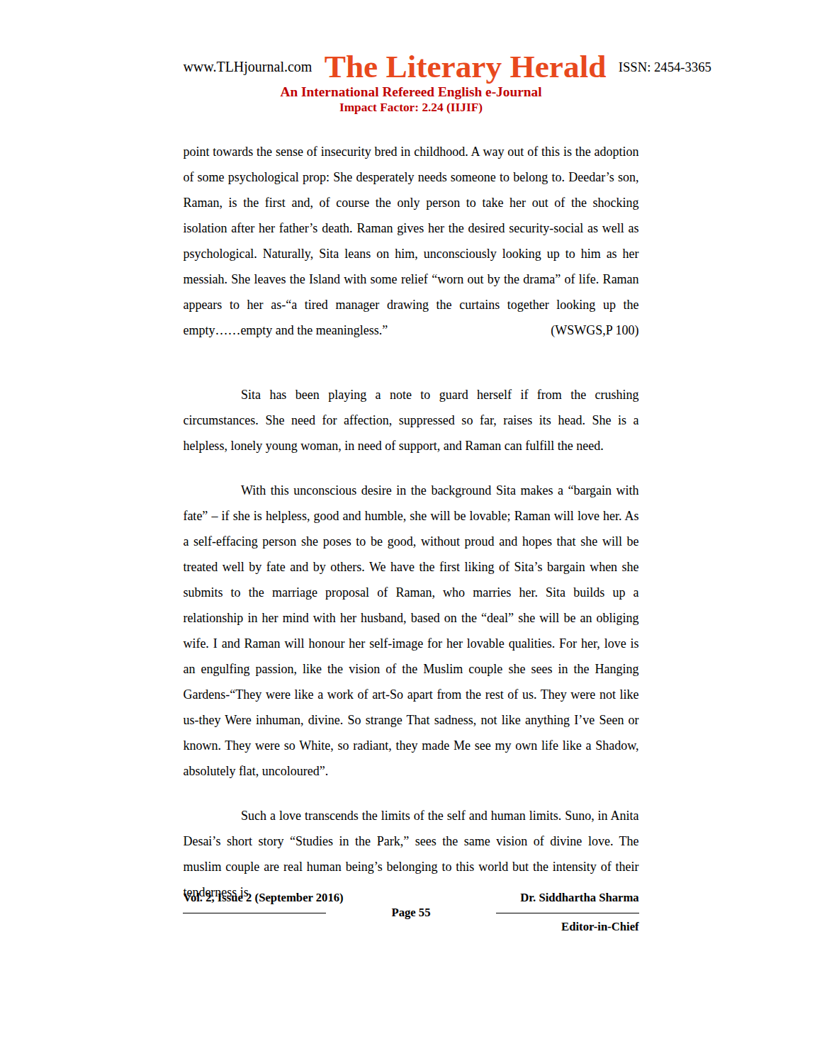www.TLHjournal.com The Literary Herald ISSN: 2454-3365
An International Refereed English e-Journal
Impact Factor: 2.24 (IIJIF)
point towards the sense of insecurity bred in childhood. A way out of this is the adoption of some psychological prop: She desperately needs someone to belong to. Deedar’s son, Raman, is the first and, of course the only person to take her out of the shocking isolation after her father’s death. Raman gives her the desired security-social as well as psychological. Naturally, Sita leans on him, unconsciously looking up to him as her messiah. She leaves the Island with some relief “worn out by the drama” of life. Raman appears to her as-“a tired manager drawing the curtains together looking up the empty……empty and the meaningless.” (WSWGS,P 100)
Sita has been playing a note to guard herself if from the crushing circumstances. She need for affection, suppressed so far, raises its head. She is a helpless, lonely young woman, in need of support, and Raman can fulfill the need.
With this unconscious desire in the background Sita makes a “bargain with fate” – if she is helpless, good and humble, she will be lovable; Raman will love her. As a self-effacing person she poses to be good, without proud and hopes that she will be treated well by fate and by others. We have the first liking of Sita’s bargain when she submits to the marriage proposal of Raman, who marries her. Sita builds up a relationship in her mind with her husband, based on the “deal” she will be an obliging wife. I and Raman will honour her self-image for her lovable qualities. For her, love is an engulfing passion, like the vision of the Muslim couple she sees in the Hanging Gardens-“They were like a work of art-So apart from the rest of us. They were not like us-they Were inhuman, divine. So strange That sadness, not like anything I’ve Seen or known. They were so White, so radiant, they made Me see my own life like a Shadow, absolutely flat, uncoloured”.
Such a love transcends the limits of the self and human limits. Suno, in Anita Desai’s short story “Studies in the Park,” sees the same vision of divine love. The muslim couple are real human being’s belonging to this world but the intensity of their tenderness is
Vol. 2, Issue 2 (September 2016)
Dr. Siddhartha Sharma
Page 55
Editor-in-Chief